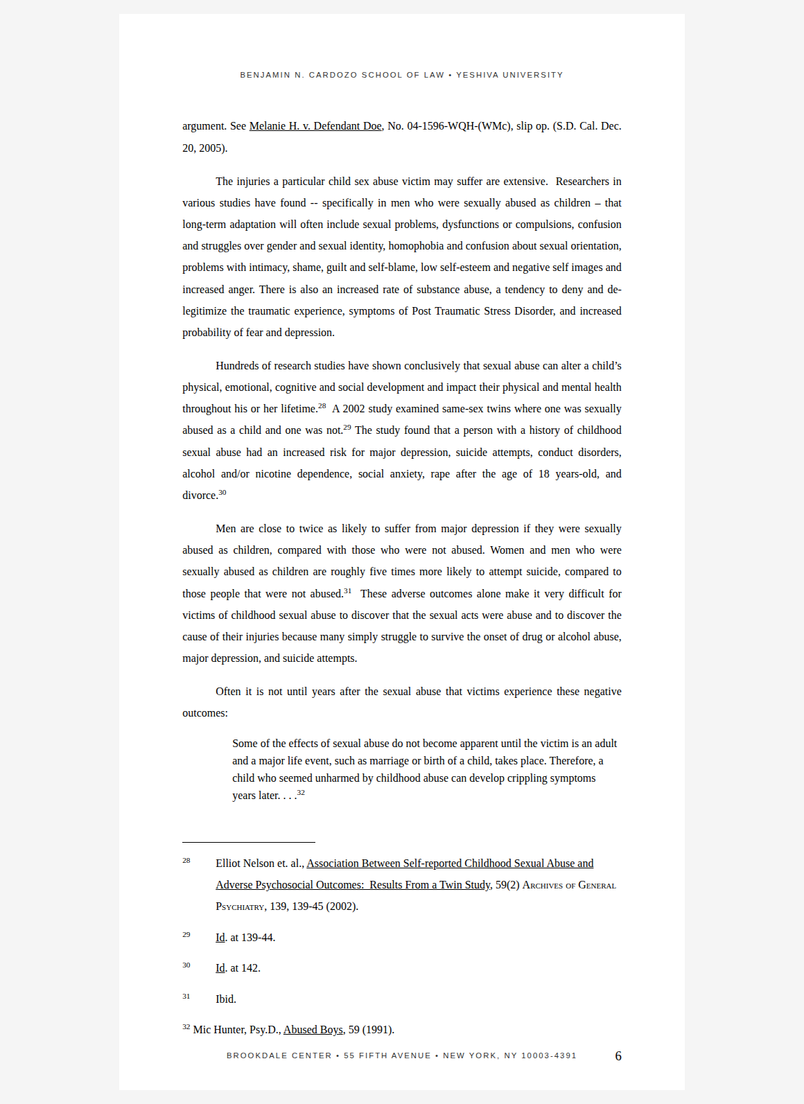BENJAMIN N. CARDOZO SCHOOL OF LAW • YESHIVA UNIVERSITY
argument. See Melanie H. v. Defendant Doe, No. 04-1596-WQH-(WMc), slip op. (S.D. Cal. Dec. 20, 2005).
The injuries a particular child sex abuse victim may suffer are extensive. Researchers in various studies have found -- specifically in men who were sexually abused as children – that long-term adaptation will often include sexual problems, dysfunctions or compulsions, confusion and struggles over gender and sexual identity, homophobia and confusion about sexual orientation, problems with intimacy, shame, guilt and self-blame, low self-esteem and negative self images and increased anger. There is also an increased rate of substance abuse, a tendency to deny and de-legitimize the traumatic experience, symptoms of Post Traumatic Stress Disorder, and increased probability of fear and depression.
Hundreds of research studies have shown conclusively that sexual abuse can alter a child’s physical, emotional, cognitive and social development and impact their physical and mental health throughout his or her lifetime.28 A 2002 study examined same-sex twins where one was sexually abused as a child and one was not.29 The study found that a person with a history of childhood sexual abuse had an increased risk for major depression, suicide attempts, conduct disorders, alcohol and/or nicotine dependence, social anxiety, rape after the age of 18 years-old, and divorce.30
Men are close to twice as likely to suffer from major depression if they were sexually abused as children, compared with those who were not abused. Women and men who were sexually abused as children are roughly five times more likely to attempt suicide, compared to those people that were not abused.31 These adverse outcomes alone make it very difficult for victims of childhood sexual abuse to discover that the sexual acts were abuse and to discover the cause of their injuries because many simply struggle to survive the onset of drug or alcohol abuse, major depression, and suicide attempts.
Often it is not until years after the sexual abuse that victims experience these negative outcomes:
Some of the effects of sexual abuse do not become apparent until the victim is an adult and a major life event, such as marriage or birth of a child, takes place. Therefore, a child who seemed unharmed by childhood abuse can develop crippling symptoms years later. . . .32
28 Elliot Nelson et. al., Association Between Self-reported Childhood Sexual Abuse and Adverse Psychosocial Outcomes: Results From a Twin Study, 59(2) Archives of General Psychiatry, 139, 139-45 (2002).
29 Id. at 139-44.
30 Id. at 142.
31 Ibid.
32 Mic Hunter, Psy.D., Abused Boys, 59 (1991).
BROOKDALE CENTER • 55 FIFTH AVENUE • NEW YORK, NY 10003-4391 6